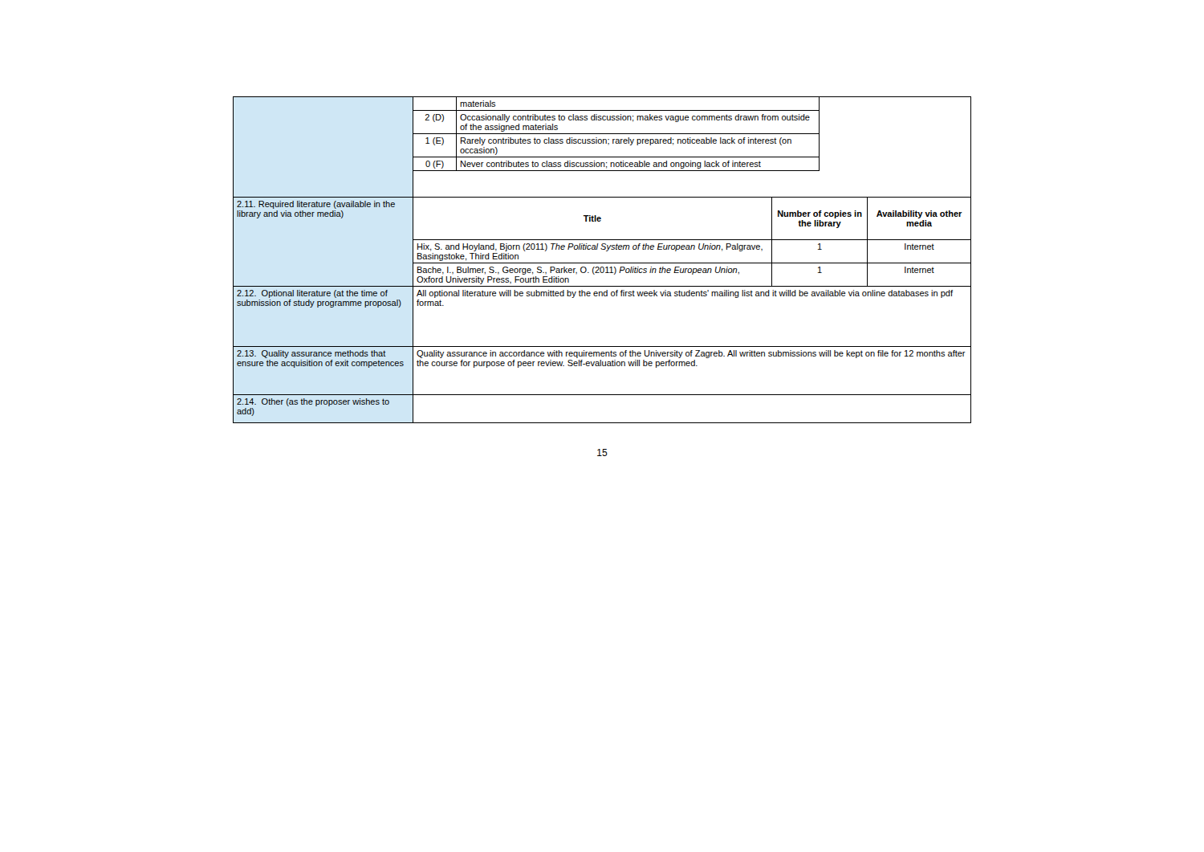| | / / materials / / / 2 (D) / Occasionally contributes to class discussion; makes vague comments drawn from outside of the assigned materials / / / 1 (E) / Rarely contributes to class discussion; rarely prepared; noticeable lack of interest (on occasion) / / / 0 (F) / Never contributes to class discussion; noticeable and ongoing lack of interest / / |
| 2.11. Required literature (available in the library and via other media) | / Title / Number of copies in the library / Availability via other media / / Hix, S. and Hoyland, Bjorn (2011) The Political System of the European Union , Palgrave, Basingstoke, Third Edition / 1 / Internet / / Bache, I., Bulmer, S., George, S., Parker, O. (2011) Politics in the European Union , Oxford University Press, Fourth Edition / 1 / Internet / |
| 2.12. Optional literature (at the time of submission of study programme proposal) | All optional literature will be submitted by the end of first week via students' mailing list and it willd be available via online databases in pdf format. |
| 2.13. Quality assurance methods that ensure the acquisition of exit competences | Quality assurance in accordance with requirements of the University of Zagreb. All written submissions will be kept on file for 12 months after the course for purpose of peer review. Self-evaluation will be performed. |
| 2.14. Other (as the proposer wishes to add) | |
15